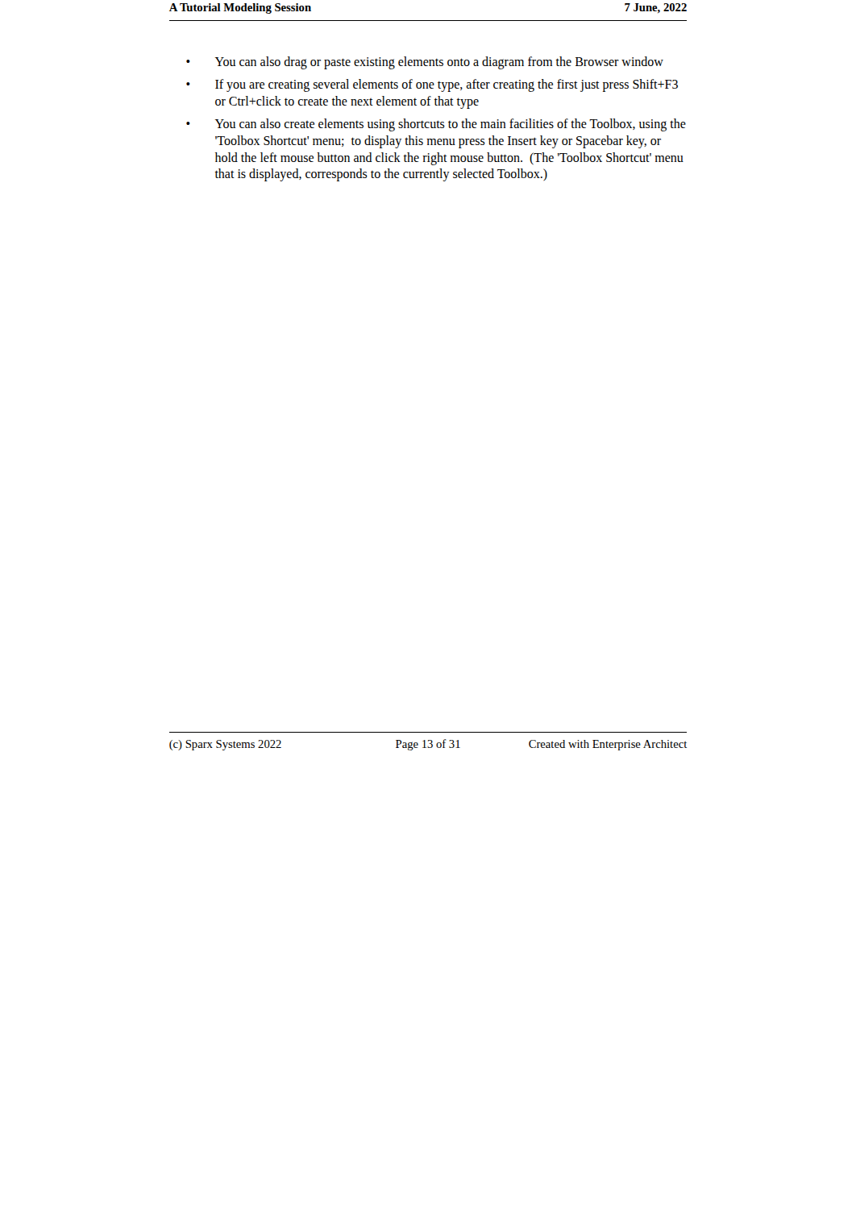A Tutorial Modeling Session 7 June, 2022
You can also drag or paste existing elements onto a diagram from the Browser window
If you are creating several elements of one type, after creating the first just press Shift+F3 or Ctrl+click to create the next element of that type
You can also create elements using shortcuts to the main facilities of the Toolbox, using the 'Toolbox Shortcut' menu; to display this menu press the Insert key or Spacebar key, or hold the left mouse button and click the right mouse button. (The 'Toolbox Shortcut' menu that is displayed, corresponds to the currently selected Toolbox.)
(c) Sparx Systems 2022 Page 13 of 31 Created with Enterprise Architect